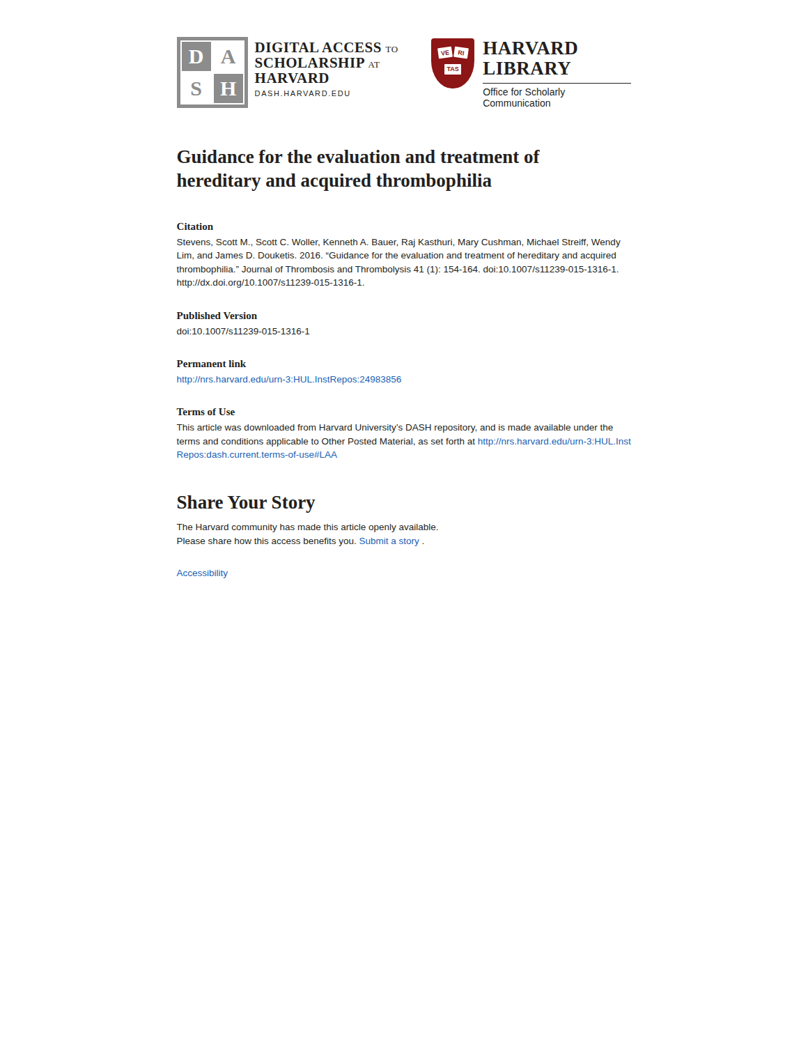DASH
DIGITAL ACCESS TO
SCHOLARSHIP AT HARVARD
DASH.HARVARD.EDU
VE
RI
TAS
HARVARD LIBRARY
Office for Scholarly Communication
Guidance for the evaluation and treatment of
hereditary and acquired thrombophilia
Citation
Stevens, Scott M., Scott C. Woller, Kenneth A. Bauer, Raj Kasthuri, Mary Cushman, Michael Streiff, Wendy Lim, and James D. Douketis. 2016. “Guidance for the evaluation and treatment of hereditary and acquired thrombophilia.” Journal of Thrombosis and Thrombolysis 41 (1): 154-164. doi:10.1007/s11239-015-1316-1. http://dx.doi.org/10.1007/s11239-015-1316-1.
Published Version
doi:10.1007/s11239-015-1316-1
Permanent link
http://nrs.harvard.edu/urn-3:HUL.InstRepos:24983856
Terms of Use
This article was downloaded from Harvard University’s DASH repository, and is made available under the terms and conditions applicable to Other Posted Material, as set forth at http://nrs.harvard.edu/urn-3:HUL.InstRepos:dash.current.terms-of-use#LAA
Share Your Story
The Harvard community has made this article openly available.
Please share how this access benefits you. Submit a story .
Accessibility